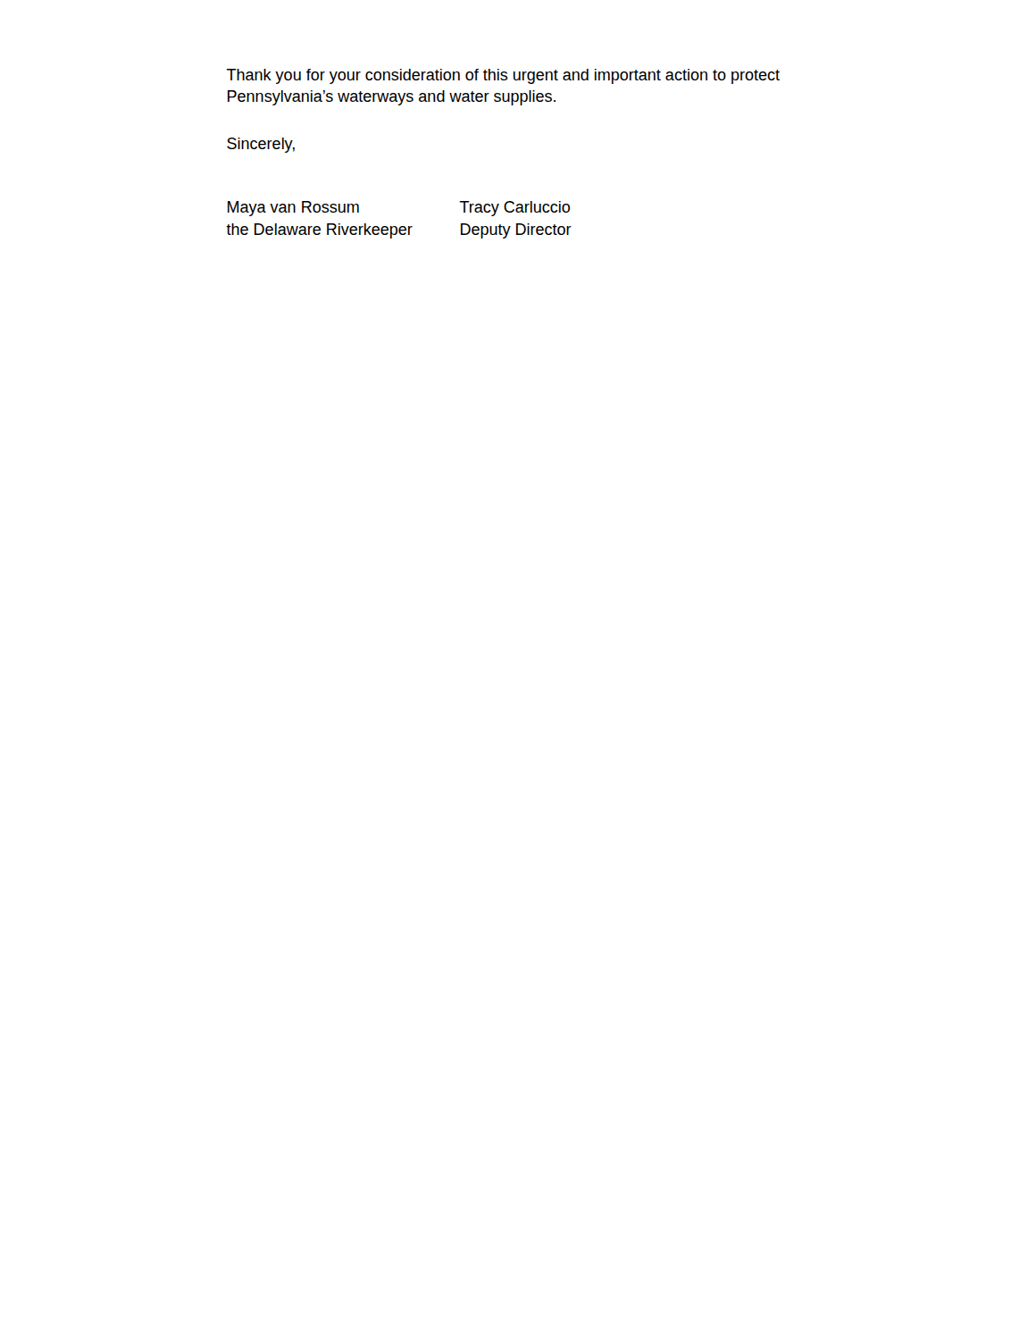Thank you for your consideration of this urgent and important action to protect Pennsylvania’s waterways and water supplies.
Sincerely,
| Maya van Rossum | Tracy Carluccio |
| the Delaware Riverkeeper | Deputy Director |